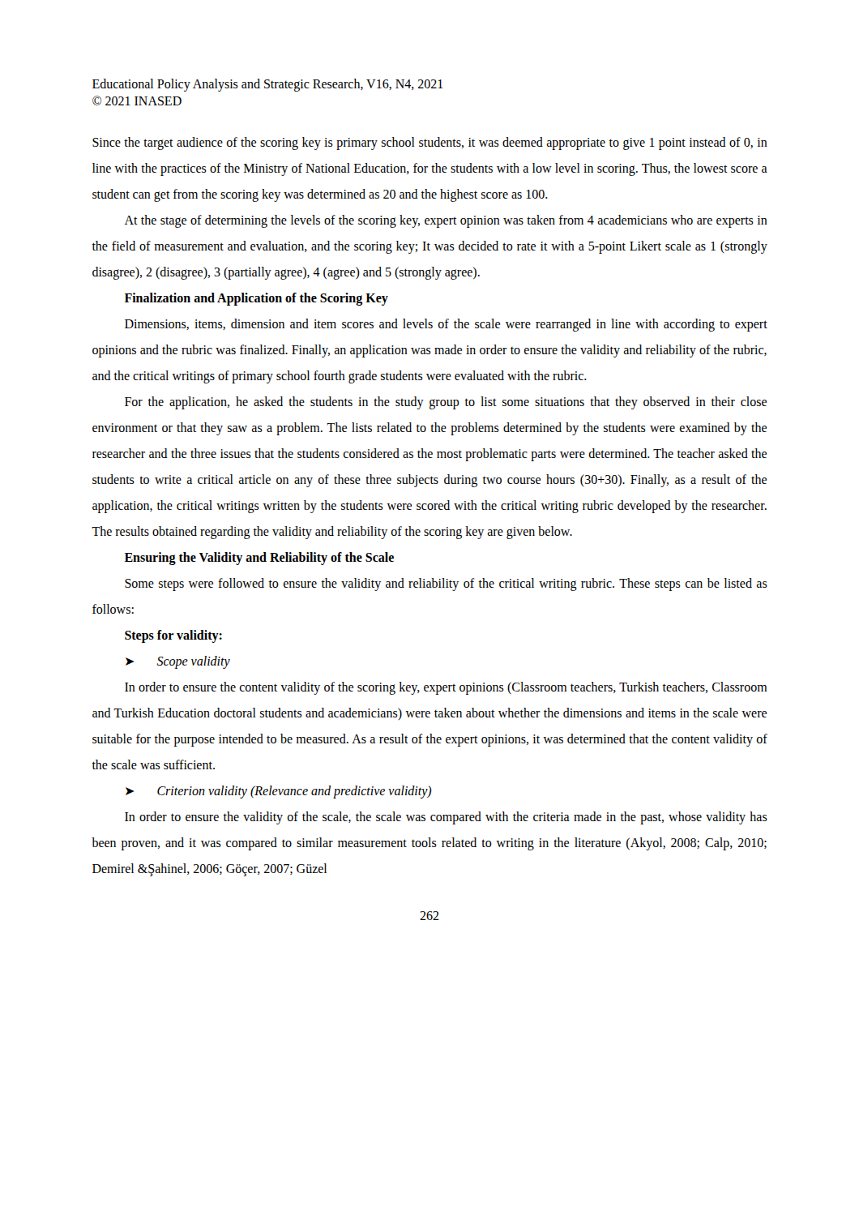Educational Policy Analysis and Strategic Research, V16, N4, 2021
© 2021 INASED
Since the target audience of the scoring key is primary school students, it was deemed appropriate to give 1 point instead of 0, in line with the practices of the Ministry of National Education, for the students with a low level in scoring. Thus, the lowest score a student can get from the scoring key was determined as 20 and the highest score as 100.
At the stage of determining the levels of the scoring key, expert opinion was taken from 4 academicians who are experts in the field of measurement and evaluation, and the scoring key; It was decided to rate it with a 5-point Likert scale as 1 (strongly disagree), 2 (disagree), 3 (partially agree), 4 (agree) and 5 (strongly agree).
Finalization and Application of the Scoring Key
Dimensions, items, dimension and item scores and levels of the scale were rearranged in line with according to expert opinions and the rubric was finalized. Finally, an application was made in order to ensure the validity and reliability of the rubric, and the critical writings of primary school fourth grade students were evaluated with the rubric.
For the application, he asked the students in the study group to list some situations that they observed in their close environment or that they saw as a problem. The lists related to the problems determined by the students were examined by the researcher and the three issues that the students considered as the most problematic parts were determined. The teacher asked the students to write a critical article on any of these three subjects during two course hours (30+30). Finally, as a result of the application, the critical writings written by the students were scored with the critical writing rubric developed by the researcher. The results obtained regarding the validity and reliability of the scoring key are given below.
Ensuring the Validity and Reliability of the Scale
Some steps were followed to ensure the validity and reliability of the critical writing rubric. These steps can be listed as follows:
Steps for validity:
Scope validity
In order to ensure the content validity of the scoring key, expert opinions (Classroom teachers, Turkish teachers, Classroom and Turkish Education doctoral students and academicians) were taken about whether the dimensions and items in the scale were suitable for the purpose intended to be measured. As a result of the expert opinions, it was determined that the content validity of the scale was sufficient.
Criterion validity (Relevance and predictive validity)
In order to ensure the validity of the scale, the scale was compared with the criteria made in the past, whose validity has been proven, and it was compared to similar measurement tools related to writing in the literature (Akyol, 2008; Calp, 2010; Demirel &Şahinel, 2006; Göçer, 2007; Güzel
262